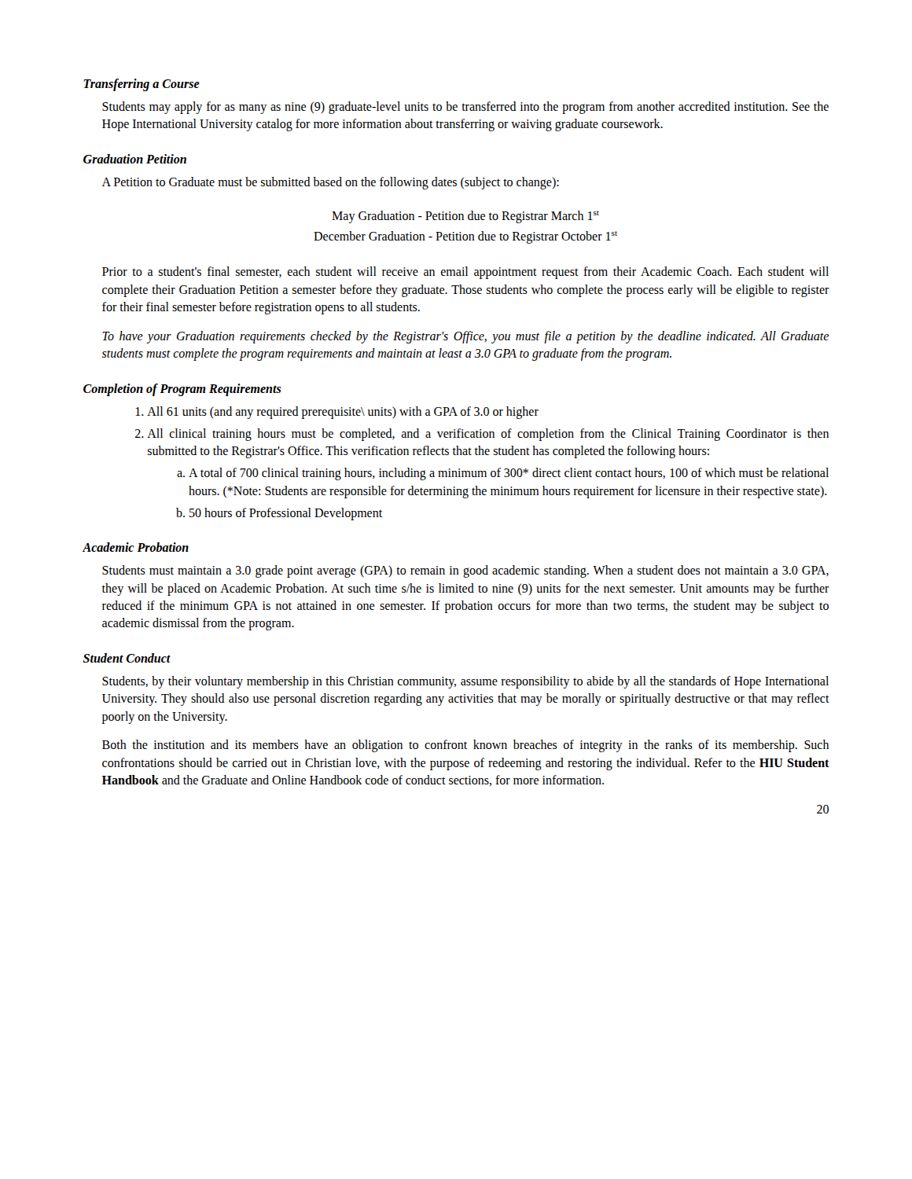Transferring a Course
Students may apply for as many as nine (9) graduate-level units to be transferred into the program from another accredited institution. See the Hope International University catalog for more information about transferring or waiving graduate coursework.
Graduation Petition
A Petition to Graduate must be submitted based on the following dates (subject to change):
May Graduation - Petition due to Registrar March 1st
December Graduation - Petition due to Registrar October 1st
Prior to a student's final semester, each student will receive an email appointment request from their Academic Coach. Each student will complete their Graduation Petition a semester before they graduate. Those students who complete the process early will be eligible to register for their final semester before registration opens to all students.
To have your Graduation requirements checked by the Registrar's Office, you must file a petition by the deadline indicated. All Graduate students must complete the program requirements and maintain at least a 3.0 GPA to graduate from the program.
Completion of Program Requirements
All 61 units (and any required prerequisite\ units) with a GPA of 3.0 or higher
All clinical training hours must be completed, and a verification of completion from the Clinical Training Coordinator is then submitted to the Registrar's Office. This verification reflects that the student has completed the following hours:
A total of 700 clinical training hours, including a minimum of 300* direct client contact hours, 100 of which must be relational hours. (*Note: Students are responsible for determining the minimum hours requirement for licensure in their respective state).
50 hours of Professional Development
Academic Probation
Students must maintain a 3.0 grade point average (GPA) to remain in good academic standing. When a student does not maintain a 3.0 GPA, they will be placed on Academic Probation. At such time s/he is limited to nine (9) units for the next semester. Unit amounts may be further reduced if the minimum GPA is not attained in one semester. If probation occurs for more than two terms, the student may be subject to academic dismissal from the program.
Student Conduct
Students, by their voluntary membership in this Christian community, assume responsibility to abide by all the standards of Hope International University. They should also use personal discretion regarding any activities that may be morally or spiritually destructive or that may reflect poorly on the University.
Both the institution and its members have an obligation to confront known breaches of integrity in the ranks of its membership. Such confrontations should be carried out in Christian love, with the purpose of redeeming and restoring the individual. Refer to the HIU Student Handbook and the Graduate and Online Handbook code of conduct sections, for more information.
20